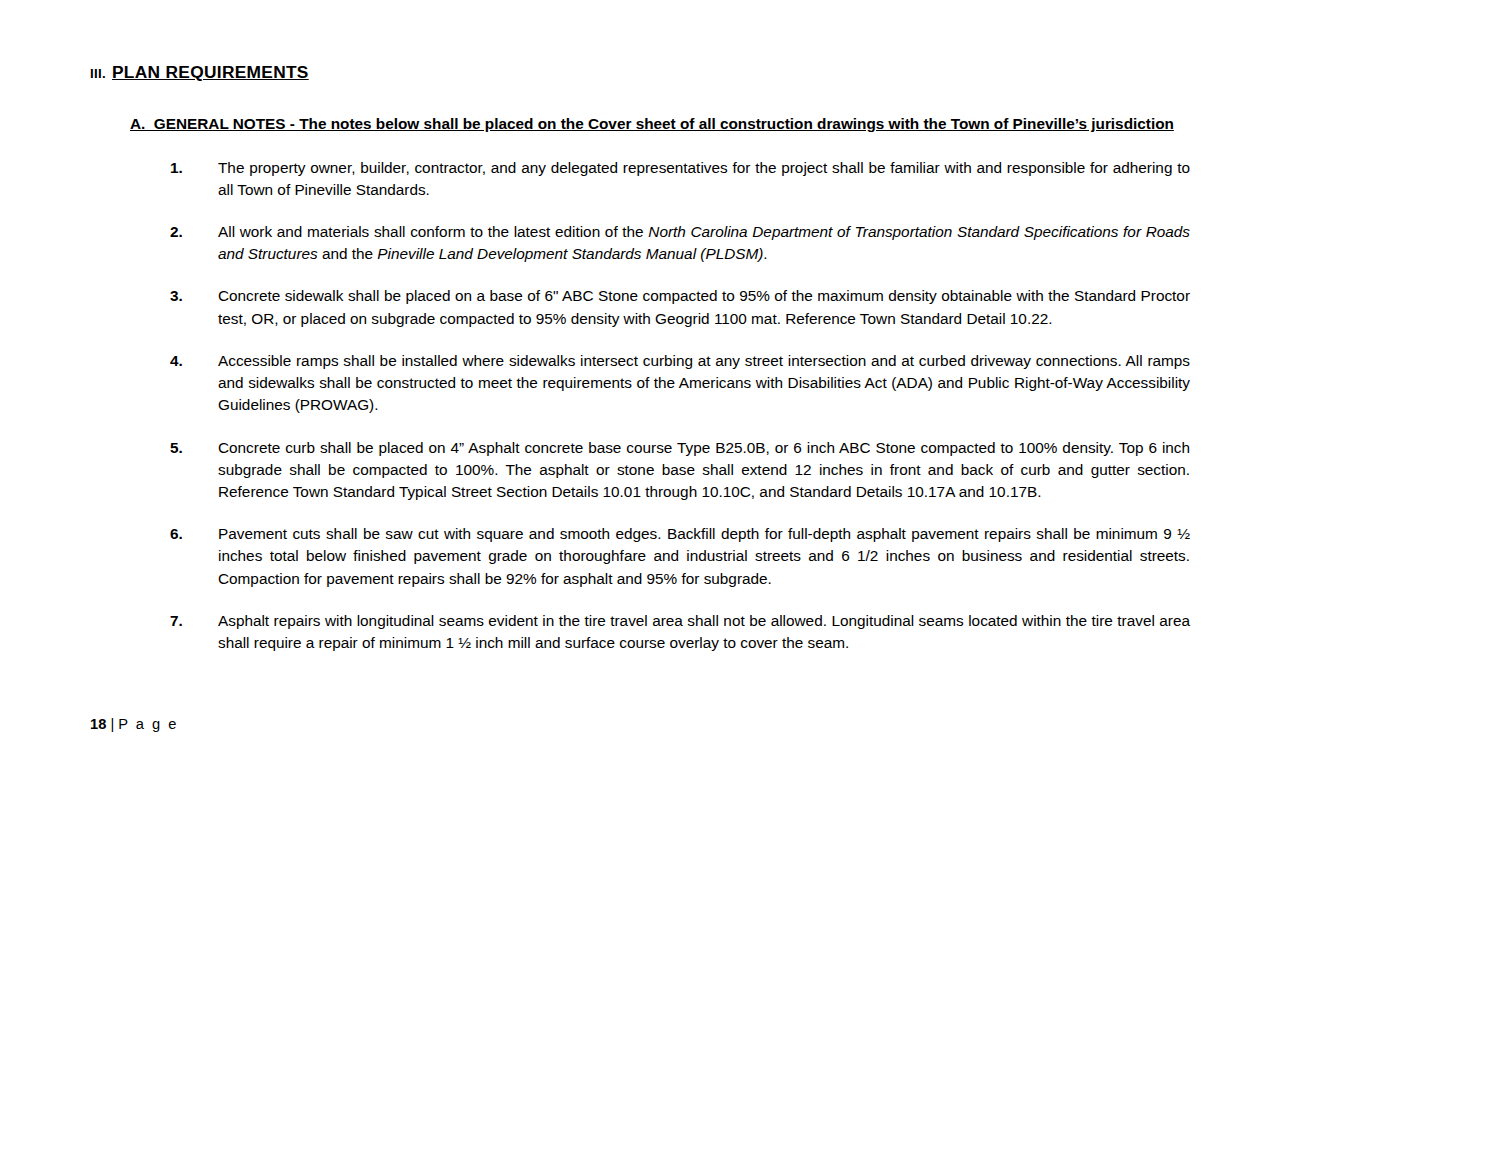III. PLAN REQUIREMENTS
A. GENERAL NOTES - The notes below shall be placed on the Cover sheet of all construction drawings with the Town of Pineville’s jurisdiction
The property owner, builder, contractor, and any delegated representatives for the project shall be familiar with and responsible for adhering to all Town of Pineville Standards.
All work and materials shall conform to the latest edition of the North Carolina Department of Transportation Standard Specifications for Roads and Structures and the Pineville Land Development Standards Manual (PLDSM).
Concrete sidewalk shall be placed on a base of 6" ABC Stone compacted to 95% of the maximum density obtainable with the Standard Proctor test, OR, or placed on subgrade compacted to 95% density with Geogrid 1100 mat. Reference Town Standard Detail 10.22.
Accessible ramps shall be installed where sidewalks intersect curbing at any street intersection and at curbed driveway connections. All ramps and sidewalks shall be constructed to meet the requirements of the Americans with Disabilities Act (ADA) and Public Right-of-Way Accessibility Guidelines (PROWAG).
Concrete curb shall be placed on 4” Asphalt concrete base course Type B25.0B, or 6 inch ABC Stone compacted to 100% density. Top 6 inch subgrade shall be compacted to 100%. The asphalt or stone base shall extend 12 inches in front and back of curb and gutter section. Reference Town Standard Typical Street Section Details 10.01 through 10.10C, and Standard Details 10.17A and 10.17B.
Pavement cuts shall be saw cut with square and smooth edges. Backfill depth for full-depth asphalt pavement repairs shall be minimum 9 ½ inches total below finished pavement grade on thoroughfare and industrial streets and 6 1/2 inches on business and residential streets. Compaction for pavement repairs shall be 92% for asphalt and 95% for subgrade.
Asphalt repairs with longitudinal seams evident in the tire travel area shall not be allowed. Longitudinal seams located within the tire travel area shall require a repair of minimum 1 ½ inch mill and surface course overlay to cover the seam.
18 | P a g e